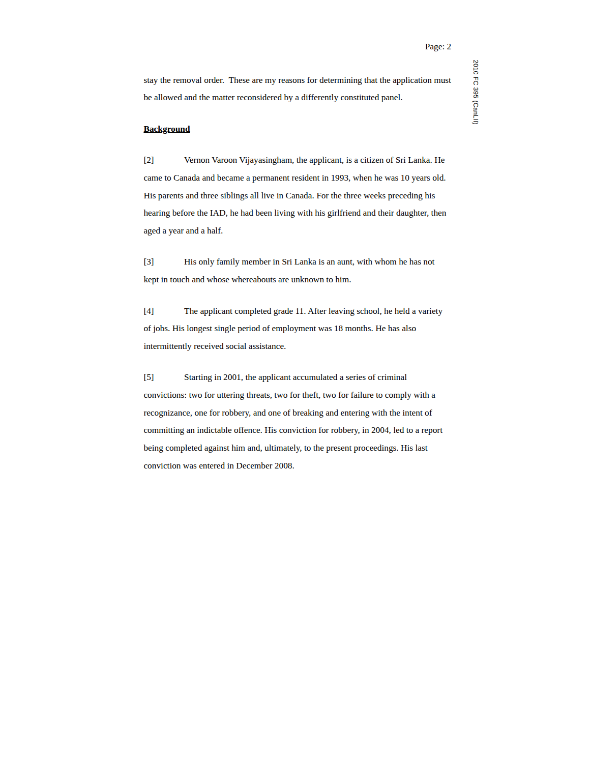2010 FC 395 (CanLII)
Page: 2
stay the removal order. These are my reasons for determining that the application must be allowed and the matter reconsidered by a differently constituted panel.
Background
[2] Vernon Varoon Vijayasingham, the applicant, is a citizen of Sri Lanka. He came to Canada and became a permanent resident in 1993, when he was 10 years old. His parents and three siblings all live in Canada. For the three weeks preceding his hearing before the IAD, he had been living with his girlfriend and their daughter, then aged a year and a half.
[3] His only family member in Sri Lanka is an aunt, with whom he has not kept in touch and whose whereabouts are unknown to him.
[4] The applicant completed grade 11. After leaving school, he held a variety of jobs. His longest single period of employment was 18 months. He has also intermittently received social assistance.
[5] Starting in 2001, the applicant accumulated a series of criminal convictions: two for uttering threats, two for theft, two for failure to comply with a recognizance, one for robbery, and one of breaking and entering with the intent of committing an indictable offence. His conviction for robbery, in 2004, led to a report being completed against him and, ultimately, to the present proceedings. His last conviction was entered in December 2008.